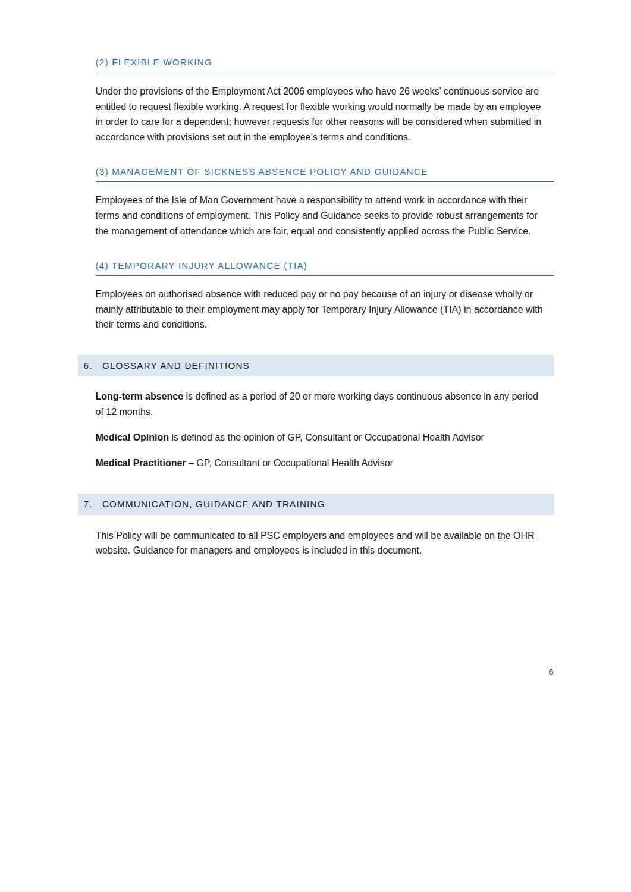(2) Flexible Working
Under the provisions of the Employment Act 2006 employees who have 26 weeks’ continuous service are entitled to request flexible working. A request for flexible working would normally be made by an employee in order to care for a dependent; however requests for other reasons will be considered when submitted in accordance with provisions set out in the employee’s terms and conditions.
(3) Management of Sickness Absence Policy and Guidance
Employees of the Isle of Man Government have a responsibility to attend work in accordance with their terms and conditions of employment. This Policy and Guidance seeks to provide robust arrangements for the management of attendance which are fair, equal and consistently applied across the Public Service.
(4) Temporary Injury Allowance (TIA)
Employees on authorised absence with reduced pay or no pay because of an injury or disease wholly or mainly attributable to their employment may apply for Temporary Injury Allowance (TIA) in accordance with their terms and conditions.
6. Glossary and Definitions
Long-term absence is defined as a period of 20 or more working days continuous absence in any period of 12 months.
Medical Opinion is defined as the opinion of GP, Consultant or Occupational Health Advisor
Medical Practitioner – GP, Consultant or Occupational Health Advisor
7. Communication, Guidance and Training
This Policy will be communicated to all PSC employers and employees and will be available on the OHR website. Guidance for managers and employees is included in this document.
6